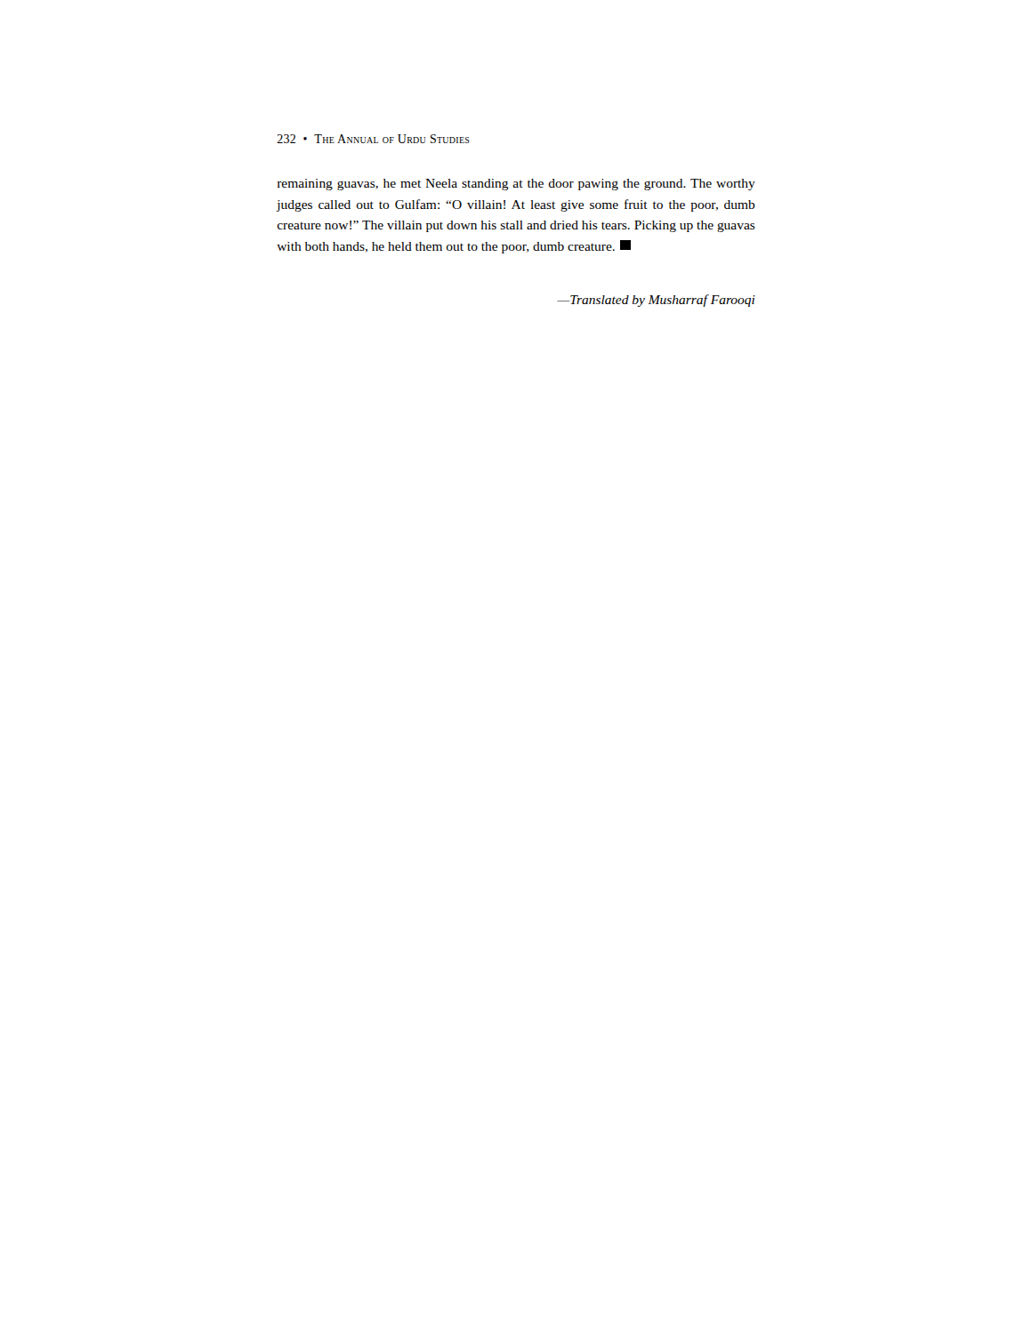232 • The Annual of Urdu Studies
remaining guavas, he met Neela standing at the door pawing the ground. The worthy judges called out to Gulfam: “O villain! At least give some fruit to the poor, dumb creature now!” The villain put down his stall and dried his tears. Picking up the guavas with both hands, he held them out to the poor, dumb creature.
—Translated by Musharraf Farooqi